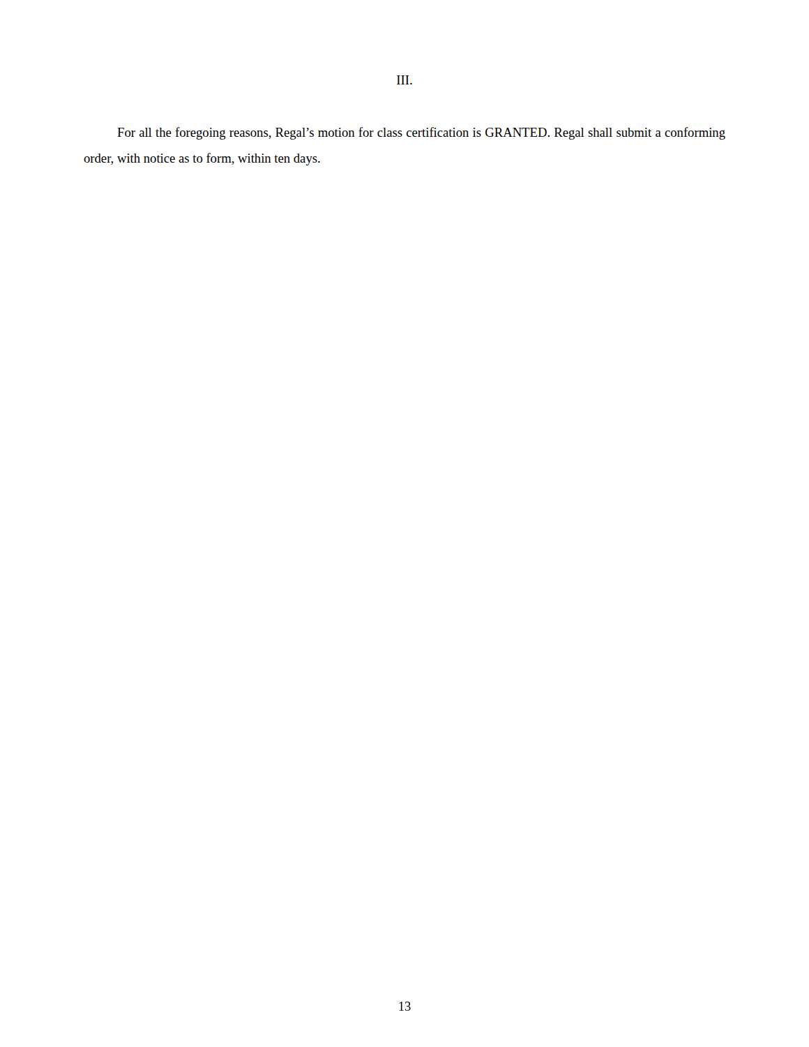III.
For all the foregoing reasons, Regal’s motion for class certification is GRANTED. Regal shall submit a conforming order, with notice as to form, within ten days.
13